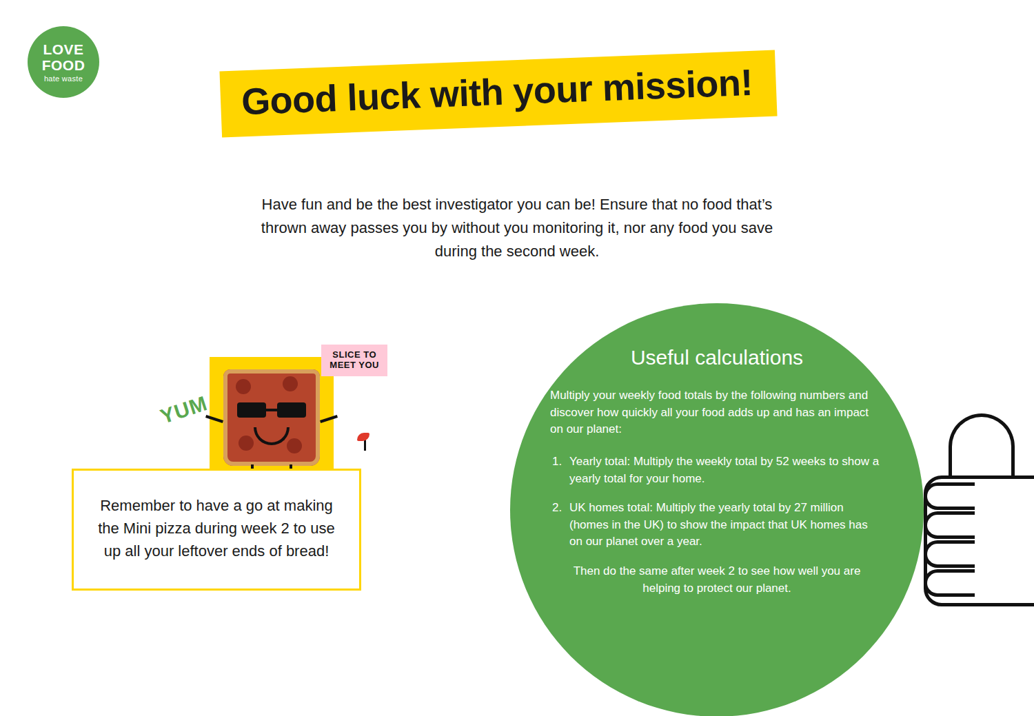LOVE FOOD hate waste
Good luck with your mission!
Have fun and be the best investigator you can be! Ensure that no food that’s thrown away passes you by without you monitoring it, nor any food you save during the second week.
YUM
SLICE TO
MEET YOU
Remember to have a go at making the Mini pizza during week 2 to use up all your leftover ends of bread!
Useful calculations
Multiply your weekly food totals by the following numbers and discover how quickly all your food adds up and has an impact on our planet:
Yearly total: Multiply the weekly total by 52 weeks to show a yearly total for your home.
UK homes total: Multiply the yearly total by 27 million (homes in the UK) to show the impact that UK homes has on our planet over a year.
Then do the same after week 2 to see how well you are helping to protect our planet.